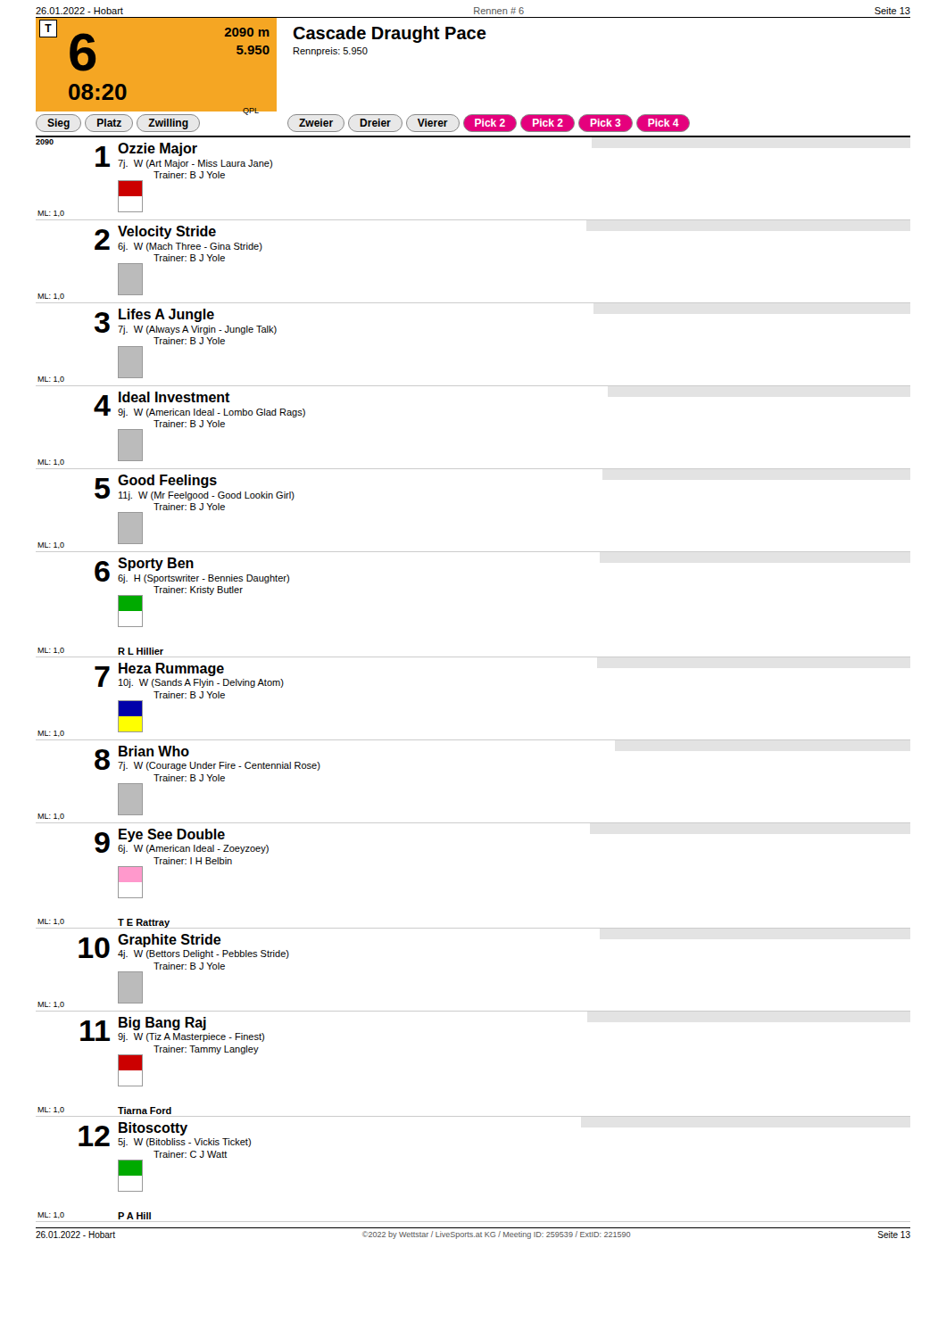26.01.2022 - Hobart
Rennen # 6
Seite 13
T
2090 m
5.950
6
08:20
Cascade Draught Pace
Rennpreis: 5.950
Sieg Platz Zwilling QPL Zweier Dreier Vierer Pick 2 Pick 2 Pick 3 Pick 4
2090
1
ML: 1,0
Ozzie Major
7j. W (Art Major - Miss Laura Jane)
Trainer: B J Yole
2
ML: 1,0
Velocity Stride
6j. W (Mach Three - Gina Stride)
Trainer: B J Yole
3
ML: 1,0
Lifes A Jungle
7j. W (Always A Virgin - Jungle Talk)
Trainer: B J Yole
4
ML: 1,0
Ideal Investment
9j. W (American Ideal - Lombo Glad Rags)
Trainer: B J Yole
5
ML: 1,0
Good Feelings
11j. W (Mr Feelgood - Good Lookin Girl)
Trainer: B J Yole
6
ML: 1,0
Sporty Ben
6j. H (Sportswriter - Bennies Daughter)
Trainer: Kristy Butler
R L Hillier
7
ML: 1,0
Heza Rummage
10j. W (Sands A Flyin - Delving Atom)
Trainer: B J Yole
8
ML: 1,0
Brian Who
7j. W (Courage Under Fire - Centennial Rose)
Trainer: B J Yole
9
ML: 1,0
Eye See Double
6j. W (American Ideal - Zoeyzoey)
Trainer: I H Belbin
T E Rattray
10
ML: 1,0
Graphite Stride
4j. W (Bettors Delight - Pebbles Stride)
Trainer: B J Yole
11
ML: 1,0
Big Bang Raj
9j. W (Tiz A Masterpiece - Finest)
Trainer: Tammy Langley
Tiarna Ford
12
ML: 1,0
Bitoscotty
5j. W (Bitobliss - Vickis Ticket)
Trainer: C J Watt
P A Hill
26.01.2022 - Hobart
©2022 by Wettstar / LiveSports.at KG / Meeting ID: 259539 / ExtID: 221590
Seite 13